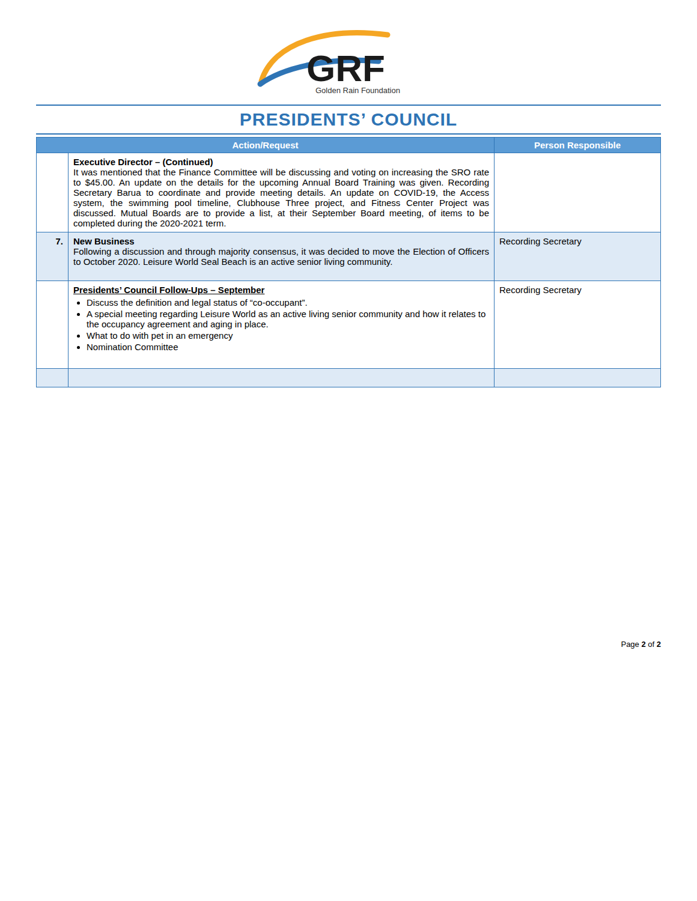GRF Golden Rain Foundation
PRESIDENTS’ COUNCIL
| Action/Request | Person Responsible |
| --- | --- |
| | Executive Director – (Continued) It was mentioned that the Finance Committee will be discussing and voting on increasing the SRO rate to $45.00. An update on the details for the upcoming Annual Board Training was given. Recording Secretary Barua to coordinate and provide meeting details. An update on COVID-19, the Access system, the swimming pool timeline, Clubhouse Three project, and Fitness Center Project was discussed. Mutual Boards are to provide a list, at their September Board meeting, of items to be completed during the 2020-2021 term. | |
| 7. | New Business Following a discussion and through majority consensus, it was decided to move the Election of Officers to October 2020. Leisure World Seal Beach is an active senior living community. | Recording Secretary |
| | Presidents’ Council Follow-Ups – September Discuss the definition and legal status of “co-occupant”. A special meeting regarding Leisure World as an active living senior community and how it relates to the occupancy agreement and aging in place. What to do with pet in an emergency Nomination Committee | Recording Secretary |
Page 2 of 2